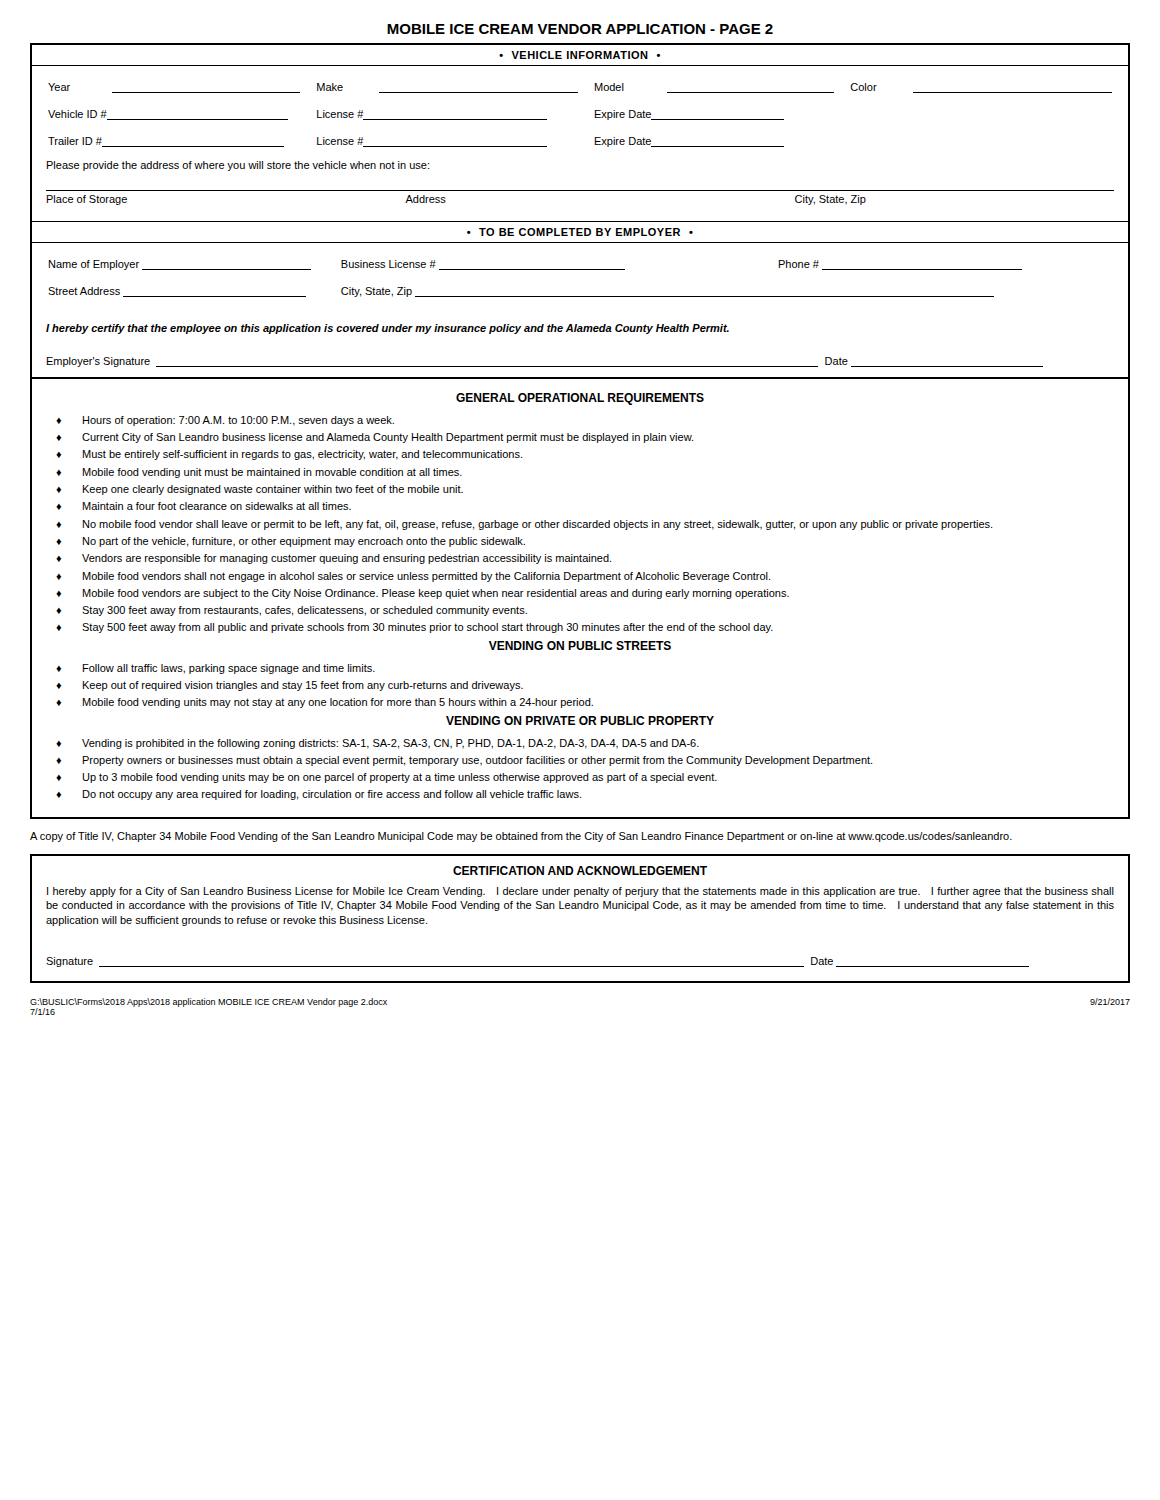MOBILE ICE CREAM VENDOR APPLICATION - PAGE 2
•VEHICLE INFORMATION•
| Year | | Make | | Model | | Color | |
| Vehicle ID # | License # | Expire Date | |
| Trailer ID # | License # | Expire Date | |
Please provide the address of where you will store the vehicle when not in use:
Place of Storage Address City, State, Zip
•TO BE COMPLETED BY EMPLOYER•
| Name of Employer | Business License # | Phone # |
| Street Address | City, State, Zip |
I hereby certify that the employee on this application is covered under my insurance policy and the Alameda County Health Permit.
Employer's Signature Date
GENERAL OPERATIONAL REQUIREMENTS
Hours of operation: 7:00 A.M. to 10:00 P.M., seven days a week.
Current City of San Leandro business license and Alameda County Health Department permit must be displayed in plain view.
Must be entirely self-sufficient in regards to gas, electricity, water, and telecommunications.
Mobile food vending unit must be maintained in movable condition at all times.
Keep one clearly designated waste container within two feet of the mobile unit.
Maintain a four foot clearance on sidewalks at all times.
No mobile food vendor shall leave or permit to be left, any fat, oil, grease, refuse, garbage or other discarded objects in any street, sidewalk, gutter, or upon any public or private properties.
No part of the vehicle, furniture, or other equipment may encroach onto the public sidewalk.
Vendors are responsible for managing customer queuing and ensuring pedestrian accessibility is maintained.
Mobile food vendors shall not engage in alcohol sales or service unless permitted by the California Department of Alcoholic Beverage Control.
Mobile food vendors are subject to the City Noise Ordinance. Please keep quiet when near residential areas and during early morning operations.
Stay 300 feet away from restaurants, cafes, delicatessens, or scheduled community events.
Stay 500 feet away from all public and private schools from 30 minutes prior to school start through 30 minutes after the end of the school day.
VENDING ON PUBLIC STREETS
Follow all traffic laws, parking space signage and time limits.
Keep out of required vision triangles and stay 15 feet from any curb-returns and driveways.
Mobile food vending units may not stay at any one location for more than 5 hours within a 24-hour period.
VENDING ON PRIVATE OR PUBLIC PROPERTY
Vending is prohibited in the following zoning districts: SA-1, SA-2, SA-3, CN, P, PHD, DA-1, DA-2, DA-3, DA-4, DA-5 and DA-6.
Property owners or businesses must obtain a special event permit, temporary use, outdoor facilities or other permit from the Community Development Department.
Up to 3 mobile food vending units may be on one parcel of property at a time unless otherwise approved as part of a special event.
Do not occupy any area required for loading, circulation or fire access and follow all vehicle traffic laws.
A copy of Title IV, Chapter 34 Mobile Food Vending of the San Leandro Municipal Code may be obtained from the City of San Leandro Finance Department or on-line at www.qcode.us/codes/sanleandro.
CERTIFICATION AND ACKNOWLEDGEMENT
I hereby apply for a City of San Leandro Business License for Mobile Ice Cream Vending. I declare under penalty of perjury that the statements made in this application are true. I further agree that the business shall be conducted in accordance with the provisions of Title IV, Chapter 34 Mobile Food Vending of the San Leandro Municipal Code, as it may be amended from time to time. I understand that any false statement in this application will be sufficient grounds to refuse or revoke this Business License.
Signature Date
G:\BUSLIC\Forms\2018 Apps\2018 application MOBILE ICE CREAM Vendor page 2.docx
7/1/16
9/21/2017